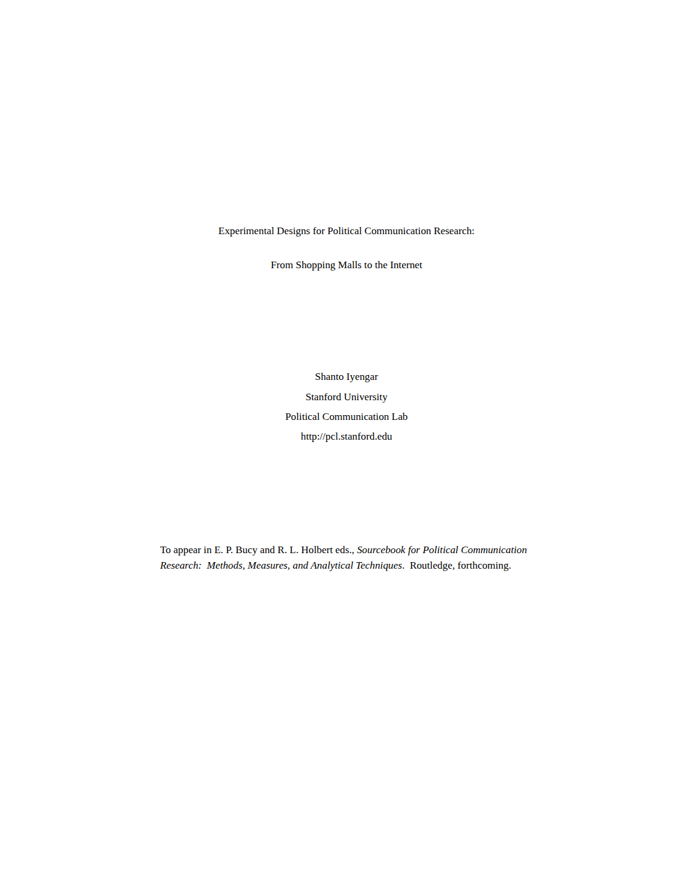Experimental Designs for Political Communication Research:
From Shopping Malls to the Internet
Shanto Iyengar
Stanford University
Political Communication Lab
http://pcl.stanford.edu
To appear in E. P. Bucy and R. L. Holbert eds., Sourcebook for Political Communication Research: Methods, Measures, and Analytical Techniques. Routledge, forthcoming.